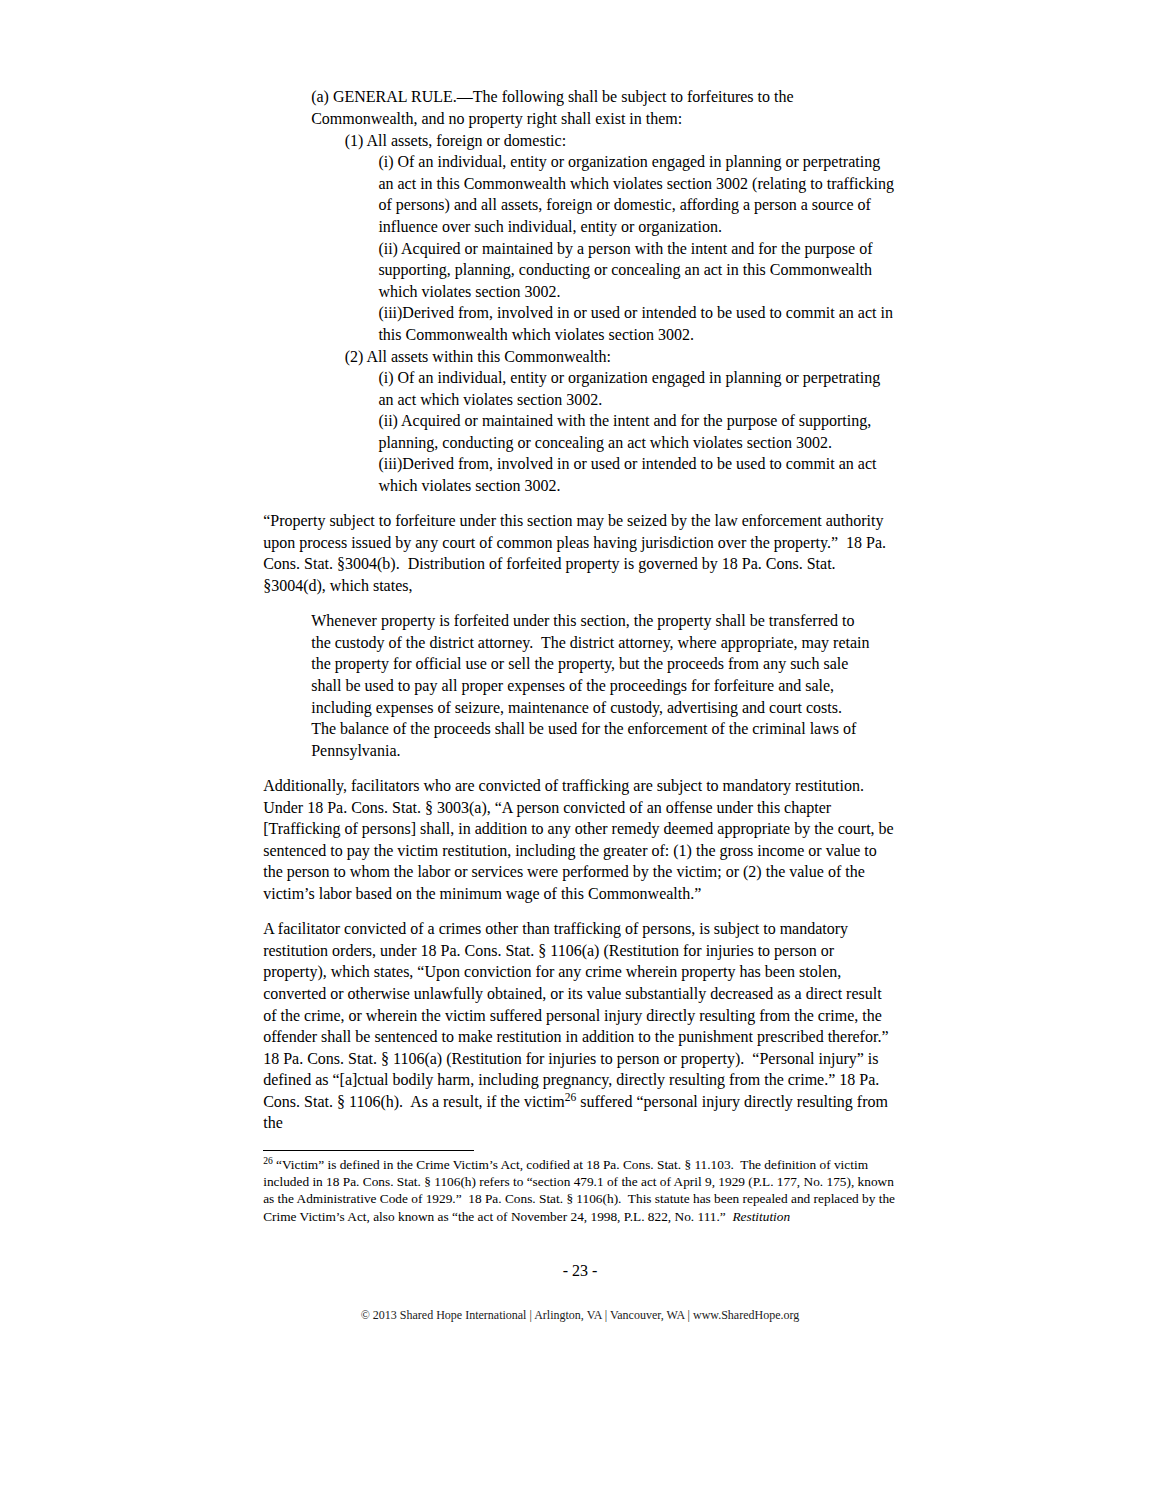(a) GENERAL RULE.—The following shall be subject to forfeitures to the Commonwealth, and no property right shall exist in them:
(1) All assets, foreign or domestic:
(i) Of an individual, entity or organization engaged in planning or perpetrating an act in this Commonwealth which violates section 3002 (relating to trafficking of persons) and all assets, foreign or domestic, affording a person a source of influence over such individual, entity or organization.
(ii) Acquired or maintained by a person with the intent and for the purpose of supporting, planning, conducting or concealing an act in this Commonwealth which violates section 3002.
(iii)Derived from, involved in or used or intended to be used to commit an act in this Commonwealth which violates section 3002.
(2) All assets within this Commonwealth:
(i) Of an individual, entity or organization engaged in planning or perpetrating an act which violates section 3002.
(ii) Acquired or maintained with the intent and for the purpose of supporting, planning, conducting or concealing an act which violates section 3002.
(iii)Derived from, involved in or used or intended to be used to commit an act which violates section 3002.
“Property subject to forfeiture under this section may be seized by the law enforcement authority upon process issued by any court of common pleas having jurisdiction over the property.” 18 Pa. Cons. Stat. §3004(b). Distribution of forfeited property is governed by 18 Pa. Cons. Stat. §3004(d), which states,
Whenever property is forfeited under this section, the property shall be transferred to the custody of the district attorney. The district attorney, where appropriate, may retain the property for official use or sell the property, but the proceeds from any such sale shall be used to pay all proper expenses of the proceedings for forfeiture and sale, including expenses of seizure, maintenance of custody, advertising and court costs. The balance of the proceeds shall be used for the enforcement of the criminal laws of Pennsylvania.
Additionally, facilitators who are convicted of trafficking are subject to mandatory restitution. Under 18 Pa. Cons. Stat. § 3003(a), “A person convicted of an offense under this chapter [Trafficking of persons] shall, in addition to any other remedy deemed appropriate by the court, be sentenced to pay the victim restitution, including the greater of: (1) the gross income or value to the person to whom the labor or services were performed by the victim; or (2) the value of the victim’s labor based on the minimum wage of this Commonwealth.”
A facilitator convicted of a crimes other than trafficking of persons, is subject to mandatory restitution orders, under 18 Pa. Cons. Stat. § 1106(a) (Restitution for injuries to person or property), which states, “Upon conviction for any crime wherein property has been stolen, converted or otherwise unlawfully obtained, or its value substantially decreased as a direct result of the crime, or wherein the victim suffered personal injury directly resulting from the crime, the offender shall be sentenced to make restitution in addition to the punishment prescribed therefor.” 18 Pa. Cons. Stat. § 1106(a) (Restitution for injuries to person or property). “Personal injury” is defined as “[a]ctual bodily harm, including pregnancy, directly resulting from the crime.” 18 Pa. Cons. Stat. § 1106(h). As a result, if the victim26 suffered “personal injury directly resulting from the
26 “Victim” is defined in the Crime Victim’s Act, codified at 18 Pa. Cons. Stat. § 11.103. The definition of victim included in 18 Pa. Cons. Stat. § 1106(h) refers to “section 479.1 of the act of April 9, 1929 (P.L. 177, No. 175), known as the Administrative Code of 1929.” 18 Pa. Cons. Stat. § 1106(h). This statute has been repealed and replaced by the Crime Victim’s Act, also known as “the act of November 24, 1998, P.L. 822, No. 111.” Restitution
- 23 -
© 2013 Shared Hope International | Arlington, VA | Vancouver, WA | www.SharedHope.org